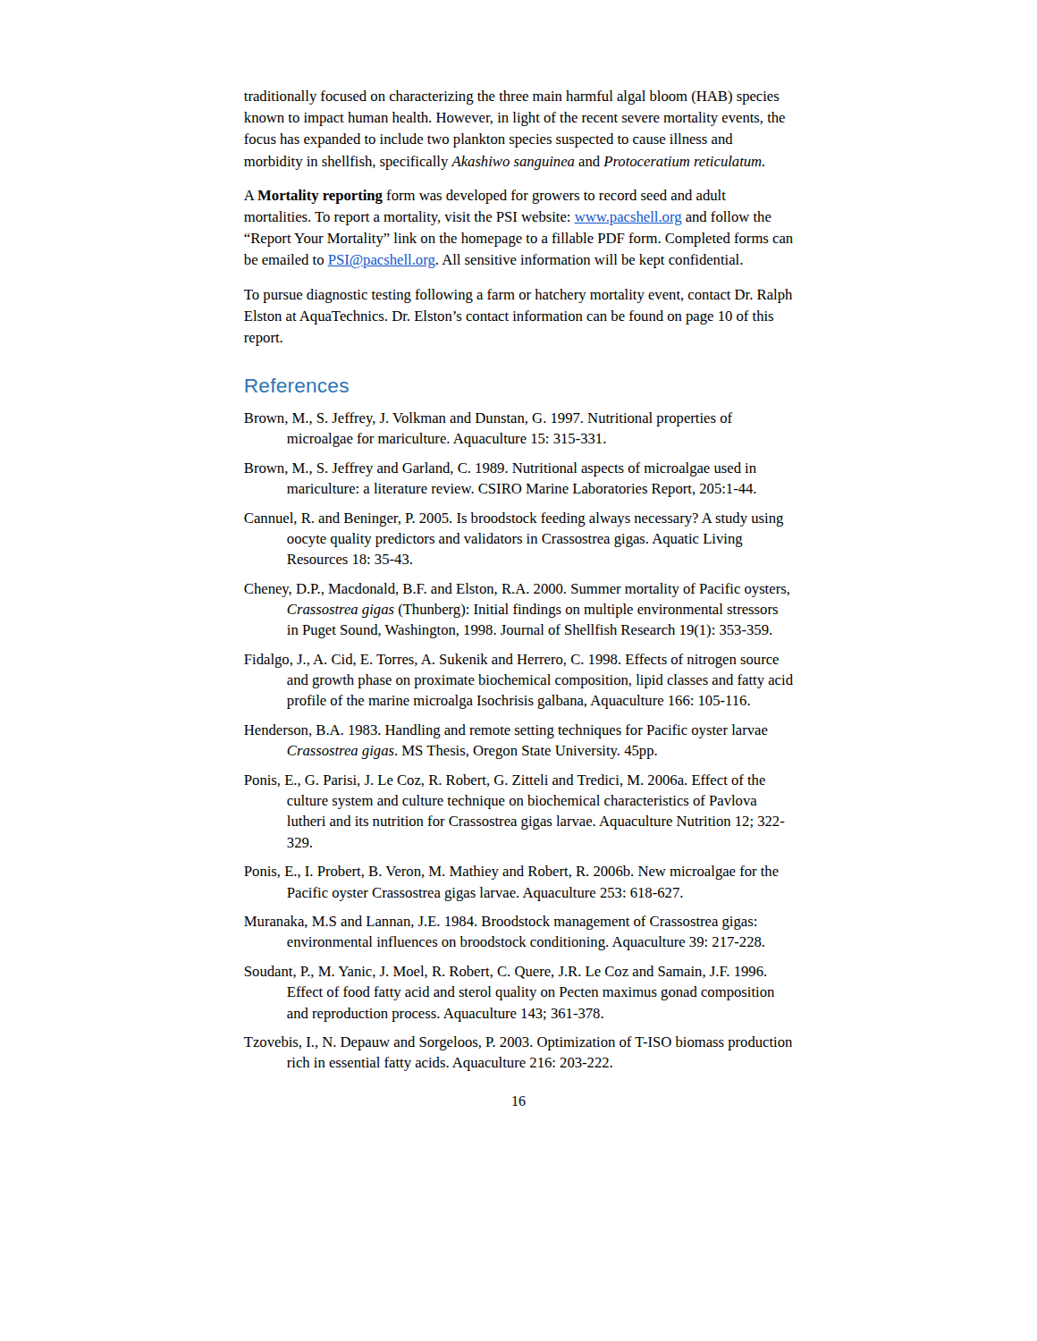traditionally focused on characterizing the three main harmful algal bloom (HAB) species known to impact human health. However, in light of the recent severe mortality events, the focus has expanded to include two plankton species suspected to cause illness and morbidity in shellfish, specifically Akashiwo sanguinea and Protoceratium reticulatum.
A Mortality reporting form was developed for growers to record seed and adult mortalities. To report a mortality, visit the PSI website: www.pacshell.org and follow the “Report Your Mortality” link on the homepage to a fillable PDF form. Completed forms can be emailed to PSI@pacshell.org. All sensitive information will be kept confidential.
To pursue diagnostic testing following a farm or hatchery mortality event, contact Dr. Ralph Elston at AquaTechnics. Dr. Elston’s contact information can be found on page 10 of this report.
References
Brown, M., S. Jeffrey, J. Volkman and Dunstan, G. 1997. Nutritional properties of microalgae for mariculture. Aquaculture 15: 315-331.
Brown, M., S. Jeffrey and Garland, C. 1989. Nutritional aspects of microalgae used in mariculture: a literature review. CSIRO Marine Laboratories Report, 205:1-44.
Cannuel, R. and Beninger, P. 2005. Is broodstock feeding always necessary? A study using oocyte quality predictors and validators in Crassostrea gigas. Aquatic Living Resources 18: 35-43.
Cheney, D.P., Macdonald, B.F. and Elston, R.A. 2000. Summer mortality of Pacific oysters, Crassostrea gigas (Thunberg): Initial findings on multiple environmental stressors in Puget Sound, Washington, 1998. Journal of Shellfish Research 19(1): 353-359.
Fidalgo, J., A. Cid, E. Torres, A. Sukenik and Herrero, C. 1998. Effects of nitrogen source and growth phase on proximate biochemical composition, lipid classes and fatty acid profile of the marine microalga Isochrisis galbana, Aquaculture 166: 105-116.
Henderson, B.A. 1983. Handling and remote setting techniques for Pacific oyster larvae Crassostrea gigas. MS Thesis, Oregon State University. 45pp.
Ponis, E., G. Parisi, J. Le Coz, R. Robert, G. Zitteli and Tredici, M. 2006a. Effect of the culture system and culture technique on biochemical characteristics of Pavlova lutheri and its nutrition for Crassostrea gigas larvae. Aquaculture Nutrition 12; 322-329.
Ponis, E., I. Probert, B. Veron, M. Mathiey and Robert, R. 2006b. New microalgae for the Pacific oyster Crassostrea gigas larvae. Aquaculture 253: 618-627.
Muranaka, M.S and Lannan, J.E. 1984. Broodstock management of Crassostrea gigas: environmental influences on broodstock conditioning. Aquaculture 39: 217-228.
Soudant, P., M. Yanic, J. Moel, R. Robert, C. Quere, J.R. Le Coz and Samain, J.F. 1996. Effect of food fatty acid and sterol quality on Pecten maximus gonad composition and reproduction process. Aquaculture 143; 361-378.
Tzovebis, I., N. Depauw and Sorgeloos, P. 2003. Optimization of T-ISO biomass production rich in essential fatty acids. Aquaculture 216: 203-222.
16